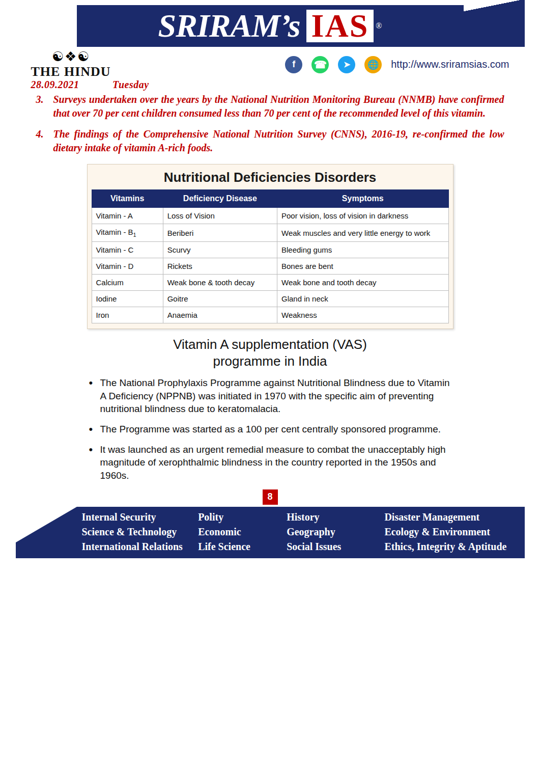SRIRAM’s IAS®
☯❖☯
THE HINDU
f ☎ ➤ 🌐 http://www.sriramsias.com
28.09.2021 Tuesday
3. Surveys undertaken over the years by the National Nutrition Monitoring Bureau (NNMB) have confirmed that over 70 per cent children consumed less than 70 per cent of the recommended level of this vitamin.
4. The findings of the Comprehensive National Nutrition Survey (CNNS), 2016-19, re-confirmed the low dietary intake of vitamin A-rich foods.
Nutritional Deficiencies Disorders
| Vitamins | Deficiency Disease | Symptoms |
| --- | --- | --- |
| Vitamin - A | Loss of Vision | Poor vision, loss of vision in darkness |
| Vitamin - B 1 | Beriberi | Weak muscles and very little energy to work |
| Vitamin - C | Scurvy | Bleeding gums |
| Vitamin - D | Rickets | Bones are bent |
| Calcium | Weak bone & tooth decay | Weak bone and tooth decay |
| Iodine | Goitre | Gland in neck |
| Iron | Anaemia | Weakness |
Vitamin A supplementation (VAS)
programme in India
The National Prophylaxis Programme against Nutritional Blindness due to Vitamin A Deficiency (NPPNB) was initiated in 1970 with the specific aim of preventing nutritional blindness due to keratomalacia.
The Programme was started as a 100 per cent centrally sponsored programme.
It was launched as an urgent remedial measure to combat the unacceptably high magnitude of xerophthalmic blindness in the country reported in the 1950s and 1960s.
8
Internal Security
Polity
History
Disaster Management
Science & Technology
Economic
Geography
Ecology & Environment
International Relations
Life Science
Social Issues
Ethics, Integrity & Aptitude